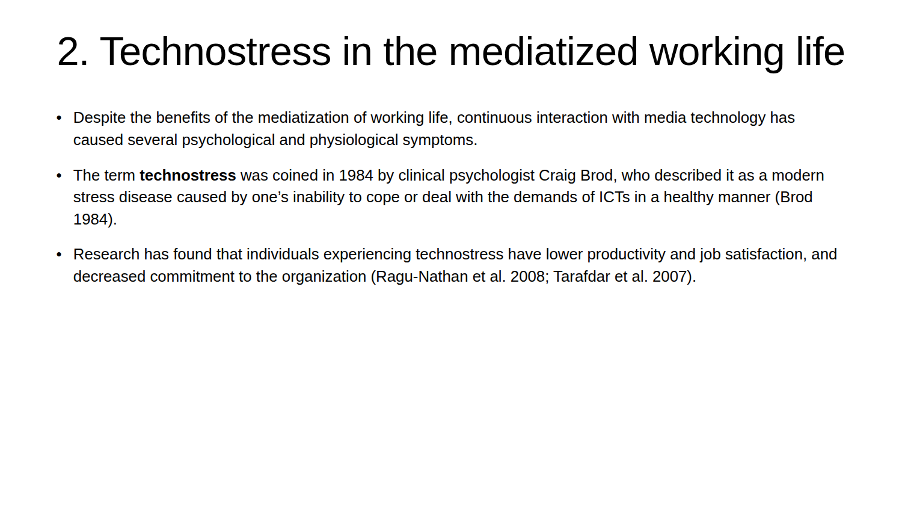2. Technostress in the mediatized working life
Despite the benefits of the mediatization of working life, continuous interaction with media technology has caused several psychological and physiological symptoms.
The term technostress was coined in 1984 by clinical psychologist Craig Brod, who described it as a modern stress disease caused by one’s inability to cope or deal with the demands of ICTs in a healthy manner (Brod 1984).
Research has found that individuals experiencing technostress have lower productivity and job satisfaction, and decreased commitment to the organization (Ragu-Nathan et al. 2008; Tarafdar et al. 2007).